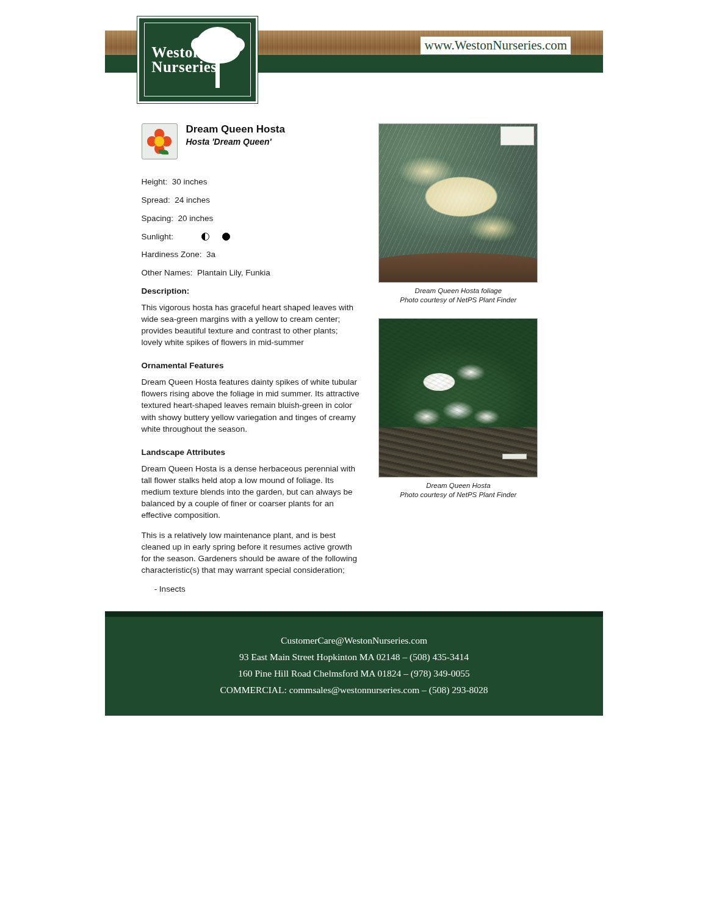Weston
Nurseries
www.WestonNurseries.com
Dream Queen Hosta
Hosta 'Dream Queen'
Height: 30 inches
Spread: 24 inches
Spacing: 20 inches
Sunlight:
Hardiness Zone: 3a
Other Names: Plantain Lily, Funkia
Description:
This vigorous hosta has graceful heart shaped leaves with wide sea-green margins with a yellow to cream center; provides beautiful texture and contrast to other plants; lovely white spikes of flowers in mid-summer
Ornamental Features
Dream Queen Hosta features dainty spikes of white tubular flowers rising above the foliage in mid summer. Its attractive textured heart-shaped leaves remain bluish-green in color with showy buttery yellow variegation and tinges of creamy white throughout the season.
Landscape Attributes
Dream Queen Hosta is a dense herbaceous perennial with tall flower stalks held atop a low mound of foliage. Its medium texture blends into the garden, but can always be balanced by a couple of finer or coarser plants for an effective composition.
This is a relatively low maintenance plant, and is best cleaned up in early spring before it resumes active growth for the season. Gardeners should be aware of the following characteristic(s) that may warrant special consideration;
- Insects
Dream Queen Hosta foliage
Photo courtesy of NetPS Plant Finder
Dream Queen Hosta
Photo courtesy of NetPS Plant Finder
CustomerCare@WestonNurseries.com
93 East Main Street Hopkinton MA 02148 – (508) 435-3414
160 Pine Hill Road Chelmsford MA 01824 – (978) 349-0055
COMMERCIAL: commsales@westonnurseries.com – (508) 293-8028